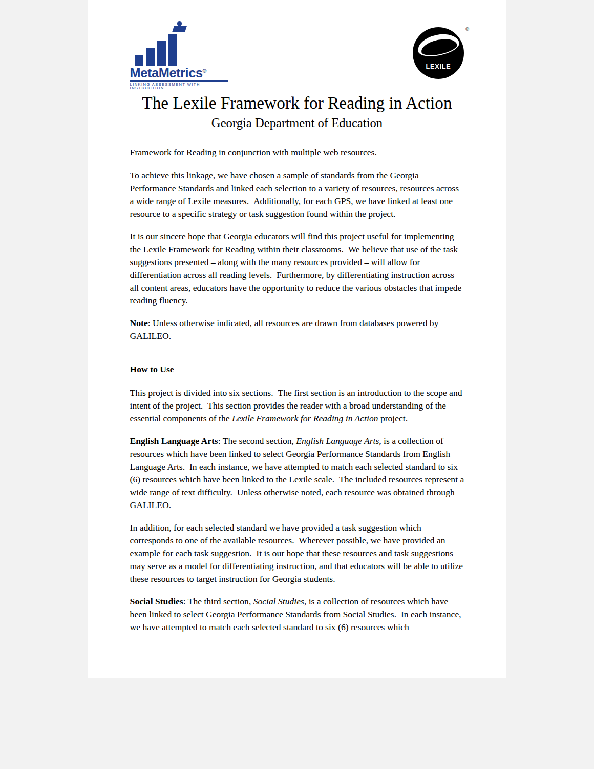MetaMetrics®
Linking Assessment with Instruction
®
LEXILE
The Lexile Framework for Reading in Action
Georgia Department of Education
Framework for Reading in conjunction with multiple web resources.
To achieve this linkage, we have chosen a sample of standards from the Georgia Performance Standards and linked each selection to a variety of resources, resources across a wide range of Lexile measures. Additionally, for each GPS, we have linked at least one resource to a specific strategy or task suggestion found within the project.
It is our sincere hope that Georgia educators will find this project useful for implementing the Lexile Framework for Reading within their classrooms. We believe that use of the task suggestions presented – along with the many resources provided – will allow for differentiation across all reading levels. Furthermore, by differentiating instruction across all content areas, educators have the opportunity to reduce the various obstacles that impede reading fluency.
Note: Unless otherwise indicated, all resources are drawn from databases powered by GALILEO.
How to Use
This project is divided into six sections. The first section is an introduction to the scope and intent of the project. This section provides the reader with a broad understanding of the essential components of the Lexile Framework for Reading in Action project.
English Language Arts: The second section, English Language Arts, is a collection of resources which have been linked to select Georgia Performance Standards from English Language Arts. In each instance, we have attempted to match each selected standard to six (6) resources which have been linked to the Lexile scale. The included resources represent a wide range of text difficulty. Unless otherwise noted, each resource was obtained through GALILEO.
In addition, for each selected standard we have provided a task suggestion which corresponds to one of the available resources. Wherever possible, we have provided an example for each task suggestion. It is our hope that these resources and task suggestions may serve as a model for differentiating instruction, and that educators will be able to utilize these resources to target instruction for Georgia students.
Social Studies: The third section, Social Studies, is a collection of resources which have been linked to select Georgia Performance Standards from Social Studies. In each instance, we have attempted to match each selected standard to six (6) resources which